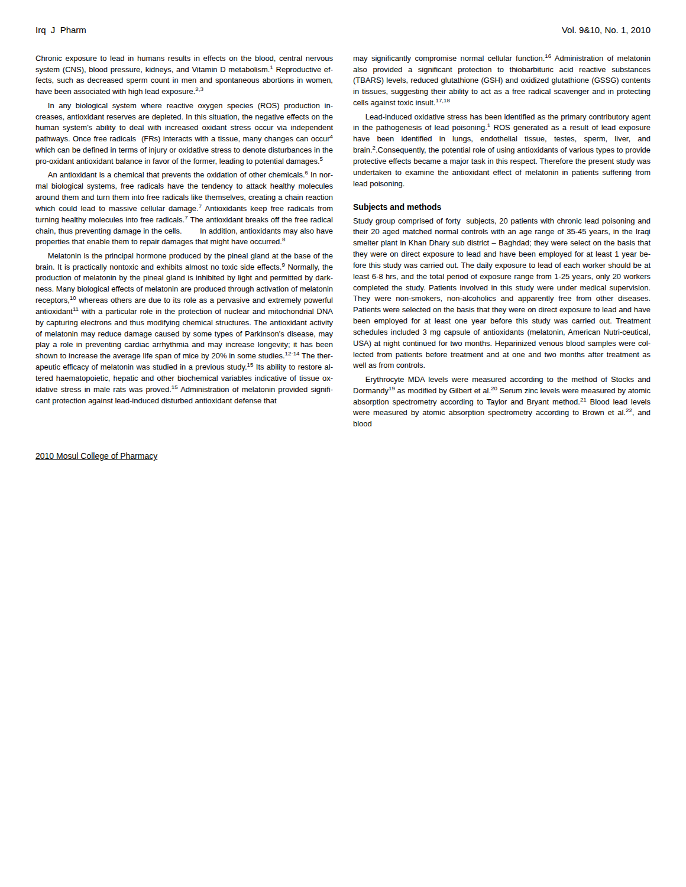Irq J Pharm
Vol. 9&10, No. 1, 2010
Chronic exposure to lead in humans results in effects on the blood, central nervous system (CNS), blood pressure, kidneys, and Vitamin D metabolism.1 Reproductive effects, such as decreased sperm count in men and spontaneous abortions in women, have been associated with high lead exposure.2,3
In any biological system where reactive oxygen species (ROS) production increases, antioxidant reserves are depleted. In this situation, the negative effects on the human system's ability to deal with increased oxidant stress occur via independent pathways. Once free radicals (FRs) interacts with a tissue, many changes can occur4 which can be defined in terms of injury or oxidative stress to denote disturbances in the pro-oxidant antioxidant balance in favor of the former, leading to potential damages.5
An antioxidant is a chemical that prevents the oxidation of other chemicals.6 In normal biological systems, free radicals have the tendency to attack healthy molecules around them and turn them into free radicals like themselves, creating a chain reaction which could lead to massive cellular damage.7 Antioxidants keep free radicals from turning healthy molecules into free radicals.7 The antioxidant breaks off the free radical chain, thus preventing damage in the cells. In addition, antioxidants may also have properties that enable them to repair damages that might have occurred.8
Melatonin is the principal hormone produced by the pineal gland at the base of the brain. It is practically nontoxic and exhibits almost no toxic side effects.9 Normally, the production of melatonin by the pineal gland is inhibited by light and permitted by darkness. Many biological effects of melatonin are produced through activation of melatonin receptors,10 whereas others are due to its role as a pervasive and extremely powerful antioxidant11 with a particular role in the protection of nuclear and mitochondrial DNA by capturing electrons and thus modifying chemical structures. The antioxidant activity of melatonin may reduce damage caused by some types of Parkinson's disease, may play a role in preventing cardiac arrhythmia and may increase longevity; it has been shown to increase the average life span of mice by 20% in some studies.12-14 The therapeutic efficacy of melatonin was studied in a previous study.15 Its ability to restore altered haematopoietic, hepatic and other biochemical variables indicative of tissue oxidative stress in male rats was proved.15 Administration of melatonin provided significant protection against lead-induced disturbed antioxidant defense that
may significantly compromise normal cellular function.16 Administration of melatonin also provided a significant protection to thiobarbituric acid reactive substances (TBARS) levels, reduced glutathione (GSH) and oxidized glutathione (GSSG) contents in tissues, suggesting their ability to act as a free radical scavenger and in protecting cells against toxic insult.17,18
Lead-induced oxidative stress has been identified as the primary contributory agent in the pathogenesis of lead poisoning.1 ROS generated as a result of lead exposure have been identified in lungs, endothelial tissue, testes, sperm, liver, and brain.2.Consequently, the potential role of using antioxidants of various types to provide protective effects became a major task in this respect. Therefore the present study was undertaken to examine the antioxidant effect of melatonin in patients suffering from lead poisoning.
Subjects and methods
Study group comprised of forty subjects, 20 patients with chronic lead poisoning and their 20 aged matched normal controls with an age range of 35-45 years, in the Iraqi smelter plant in Khan Dhary sub district – Baghdad; they were select on the basis that they were on direct exposure to lead and have been employed for at least 1 year before this study was carried out. The daily exposure to lead of each worker should be at least 6-8 hrs, and the total period of exposure range from 1-25 years, only 20 workers completed the study. Patients involved in this study were under medical supervision. They were non-smokers, non-alcoholics and apparently free from other diseases. Patients were selected on the basis that they were on direct exposure to lead and have been employed for at least one year before this study was carried out. Treatment schedules included 3 mg capsule of antioxidants (melatonin, American Nutri-ceutical, USA) at night continued for two months. Heparinized venous blood samples were collected from patients before treatment and at one and two months after treatment as well as from controls.
Erythrocyte MDA levels were measured according to the method of Stocks and Dormandy19 as modified by Gilbert et al.20 Serum zinc levels were measured by atomic absorption spectrometry according to Taylor and Bryant method.21 Blood lead levels were measured by atomic absorption spectrometry according to Brown et al.22, and blood
2010 Mosul College of Pharmacy